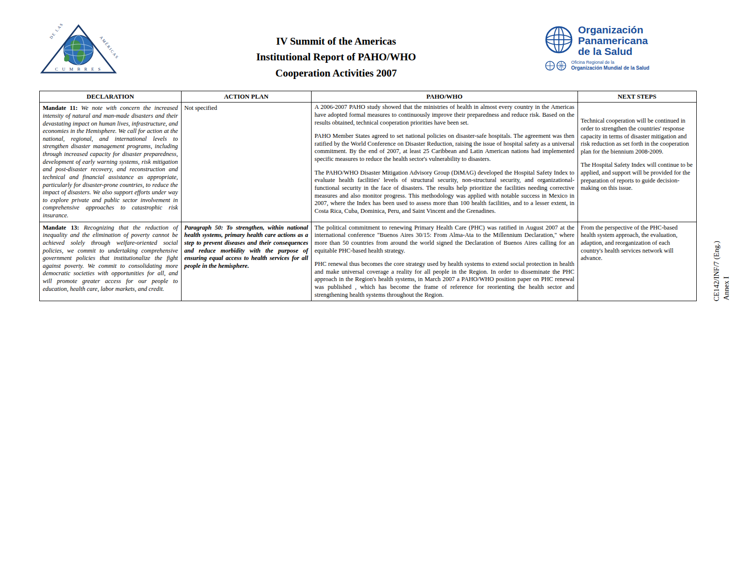C U M B R E S DE LAS AMÉRICAS
IV Summit of the Americas
Institutional Report of PAHO/WHO
Cooperation Activities 2007
Organización
Panamericana
de la Salud
Oficina Regional de la
Organización Mundial de la Salud
| DECLARATION | ACTION PLAN | PAHO/WHO | NEXT STEPS |
| --- | --- | --- | --- |
| Mandate 11: We note with concern the increased intensity of natural and man-made disasters and their devastating impact on human lives, infrastructure, and economies in the Hemisphere. We call for action at the national, regional, and international levels to strengthen disaster management programs, including through increased capacity for disaster preparedness, development of early warning systems, risk mitigation and post-disaster recovery, and reconstruction and technical and financial assistance as appropriate, particularly for disaster-prone countries, to reduce the impact of disasters. We also support efforts under way to explore private and public sector involvement in comprehensive approaches to catastrophic risk insurance. | Not specified | A 2006-2007 PAHO study showed that the ministries of health in almost every country in the Americas have adopted formal measures to continuously improve their preparedness and reduce risk. Based on the results obtained, technical cooperation priorities have been set. PAHO Member States agreed to set national policies on disaster-safe hospitals. The agreement was then ratified by the World Conference on Disaster Reduction, raising the issue of hospital safety as a universal commitment. By the end of 2007, at least 25 Caribbean and Latin American nations had implemented specific measures to reduce the health sector's vulnerability to disasters. The PAHO/WHO Disaster Mitigation Advisory Group (DiMAG) developed the Hospital Safety Index to evaluate health facilities' levels of structural security, non-structural security, and organizational-functional security in the face of disasters. The results help prioritize the facilities needing corrective measures and also monitor progress. This methodology was applied with notable success in Mexico in 2007, where the Index has been used to assess more than 100 health facilities, and to a lesser extent, in Costa Rica, Cuba, Dominica, Peru, and Saint Vincent and the Grenadines. | Technical cooperation will be continued in order to strengthen the countries' response capacity in terms of disaster mitigation and risk reduction as set forth in the cooperation plan for the biennium 2008-2009. The Hospital Safety Index will continue to be applied, and support will be provided for the preparation of reports to guide decision-making on this issue. |
| Mandate 13: Recognizing that the reduction of inequality and the elimination of poverty cannot be achieved solely through welfare-oriented social policies, we commit to undertaking comprehensive government policies that institutionalize the fight against poverty. We commit to consolidating more democratic societies with opportunities for all, and will promote greater access for our people to education, health care, labor markets, and credit. | Paragraph 50: To strengthen, within national health systems, primary health care actions as a step to prevent diseases and their consequences and reduce morbidity with the purpose of ensuring equal access to health services for all people in the hemisphere. | The political commitment to renewing Primary Health Care (PHC) was ratified in August 2007 at the international conference "Buenos Aires 30/15: From Alma-Ata to the Millennium Declaration," where more than 50 countries from around the world signed the Declaration of Buenos Aires calling for an equitable PHC-based health strategy. PHC renewal thus becomes the core strategy used by health systems to extend social protection in health and make universal coverage a reality for all people in the Region. In order to disseminate the PHC approach in the Region's health systems, in March 2007 a PAHO/WHO position paper on PHC renewal was published , which has become the frame of reference for reorienting the health sector and strengthening health systems throughout the Region. | From the perspective of the PHC-based health system approach, the evaluation, adaption, and reorganization of each country's health services network will advance. |
CE142/INF/7 (Eng.) Annex I